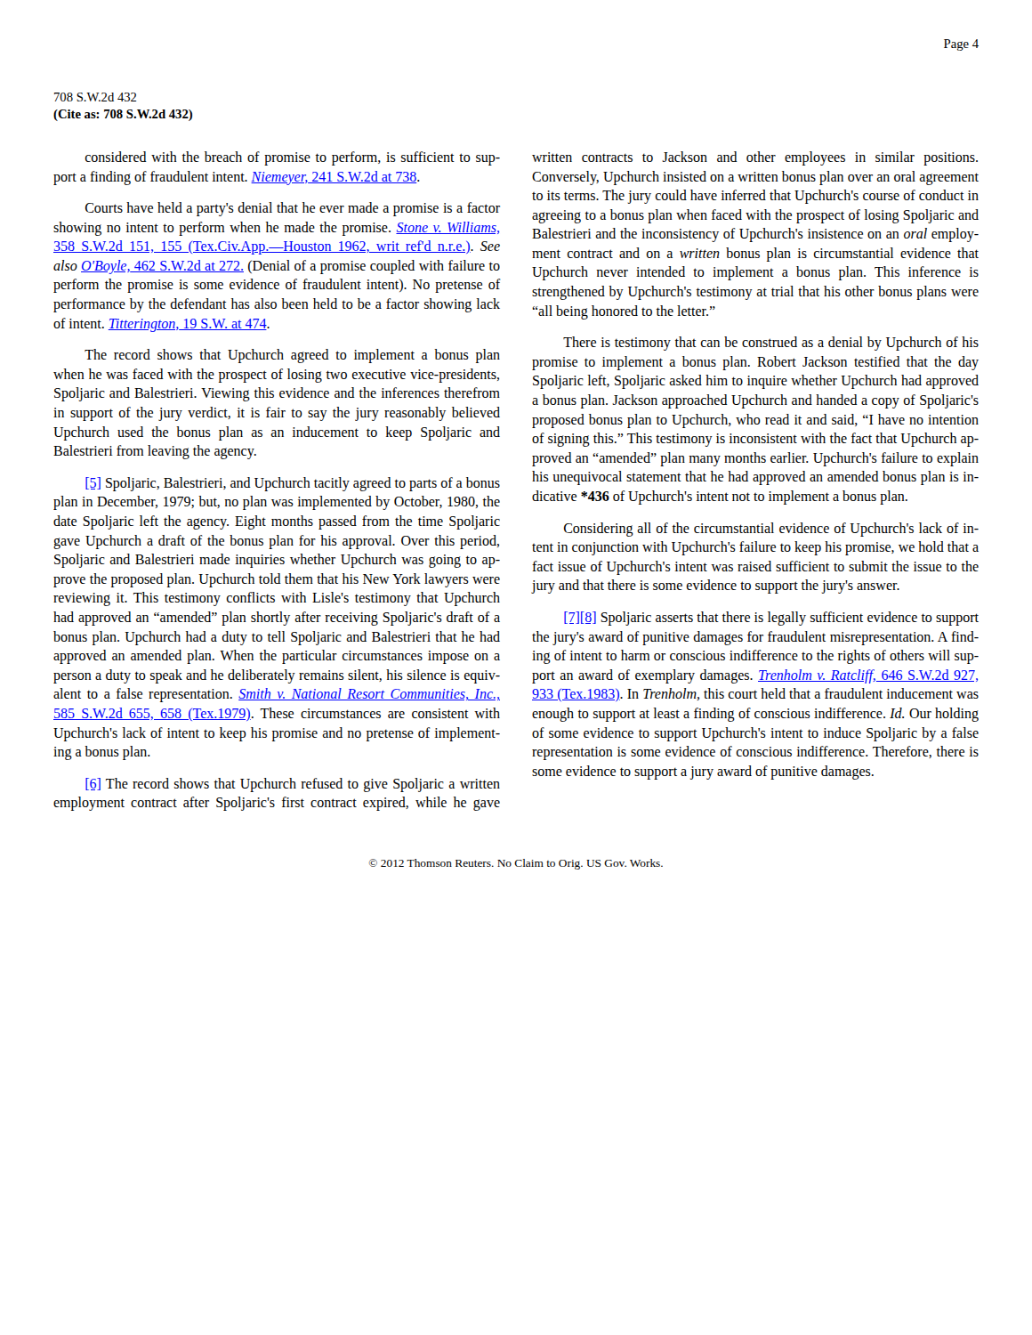Page 4
708 S.W.2d 432
(Cite as: 708 S.W.2d 432)
considered with the breach of promise to perform, is sufficient to support a finding of fraudulent intent. Niemeyer, 241 S.W.2d at 738.
Courts have held a party's denial that he ever made a promise is a factor showing no intent to perform when he made the promise. Stone v. Williams, 358 S.W.2d 151, 155 (Tex.Civ.App.—Houston 1962, writ ref'd n.r.e.). See also O'Boyle, 462 S.W.2d at 272. (Denial of a promise coupled with failure to perform the promise is some evidence of fraudulent intent). No pretense of performance by the defendant has also been held to be a factor showing lack of intent. Titterington, 19 S.W. at 474.
The record shows that Upchurch agreed to implement a bonus plan when he was faced with the prospect of losing two executive vice-presidents, Spoljaric and Balestrieri. Viewing this evidence and the inferences therefrom in support of the jury verdict, it is fair to say the jury reasonably believed Upchurch used the bonus plan as an inducement to keep Spoljaric and Balestrieri from leaving the agency.
[5] Spoljaric, Balestrieri, and Upchurch tacitly agreed to parts of a bonus plan in December, 1979; but, no plan was implemented by October, 1980, the date Spoljaric left the agency. Eight months passed from the time Spoljaric gave Upchurch a draft of the bonus plan for his approval. Over this period, Spoljaric and Balestrieri made inquiries whether Upchurch was going to approve the proposed plan. Upchurch told them that his New York lawyers were reviewing it. This testimony conflicts with Lisle's testimony that Upchurch had approved an “amended” plan shortly after receiving Spoljaric's draft of a bonus plan. Upchurch had a duty to tell Spoljaric and Balestrieri that he had approved an amended plan. When the particular circumstances impose on a person a duty to speak and he deliberately remains silent, his silence is equivalent to a false representation. Smith v. National Resort Communities, Inc., 585 S.W.2d 655, 658 (Tex.1979). These circumstances are consistent with Upchurch's lack of intent to keep his promise and no pretense of implementing a bonus plan.
[6] The record shows that Upchurch refused to give Spoljaric a written employment contract after Spoljaric's first contract expired, while he gave written contracts to Jackson and other employees in similar positions. Conversely, Upchurch insisted on a written bonus plan over an oral agreement to its terms. The jury could have inferred that Upchurch's course of conduct in agreeing to a bonus plan when faced with the prospect of losing Spoljaric and Balestrieri and the inconsistency of Upchurch's insistence on an oral employment contract and on a written bonus plan is circumstantial evidence that Upchurch never intended to implement a bonus plan. This inference is strengthened by Upchurch's testimony at trial that his other bonus plans were “all being honored to the letter.”
There is testimony that can be construed as a denial by Upchurch of his promise to implement a bonus plan. Robert Jackson testified that the day Spoljaric left, Spoljaric asked him to inquire whether Upchurch had approved a bonus plan. Jackson approached Upchurch and handed a copy of Spoljaric's proposed bonus plan to Upchurch, who read it and said, “I have no intention of signing this.” This testimony is inconsistent with the fact that Upchurch approved an “amended” plan many months earlier. Upchurch's failure to explain his unequivocal statement that he had approved an amended bonus plan is indicative *436 of Upchurch's intent not to implement a bonus plan.
Considering all of the circumstantial evidence of Upchurch's lack of intent in conjunction with Upchurch's failure to keep his promise, we hold that a fact issue of Upchurch's intent was raised sufficient to submit the issue to the jury and that there is some evidence to support the jury's answer.
[7][8] Spoljaric asserts that there is legally sufficient evidence to support the jury's award of punitive damages for fraudulent misrepresentation. A finding of intent to harm or conscious indifference to the rights of others will support an award of exemplary damages. Trenholm v. Ratcliff, 646 S.W.2d 927, 933 (Tex.1983). In Trenholm, this court held that a fraudulent inducement was enough to support at least a finding of conscious indifference. Id. Our holding of some evidence to support Upchurch's intent to induce Spoljaric by a false representation is some evidence of conscious indifference. Therefore, there is some evidence to support a jury award of punitive damages.
© 2012 Thomson Reuters. No Claim to Orig. US Gov. Works.